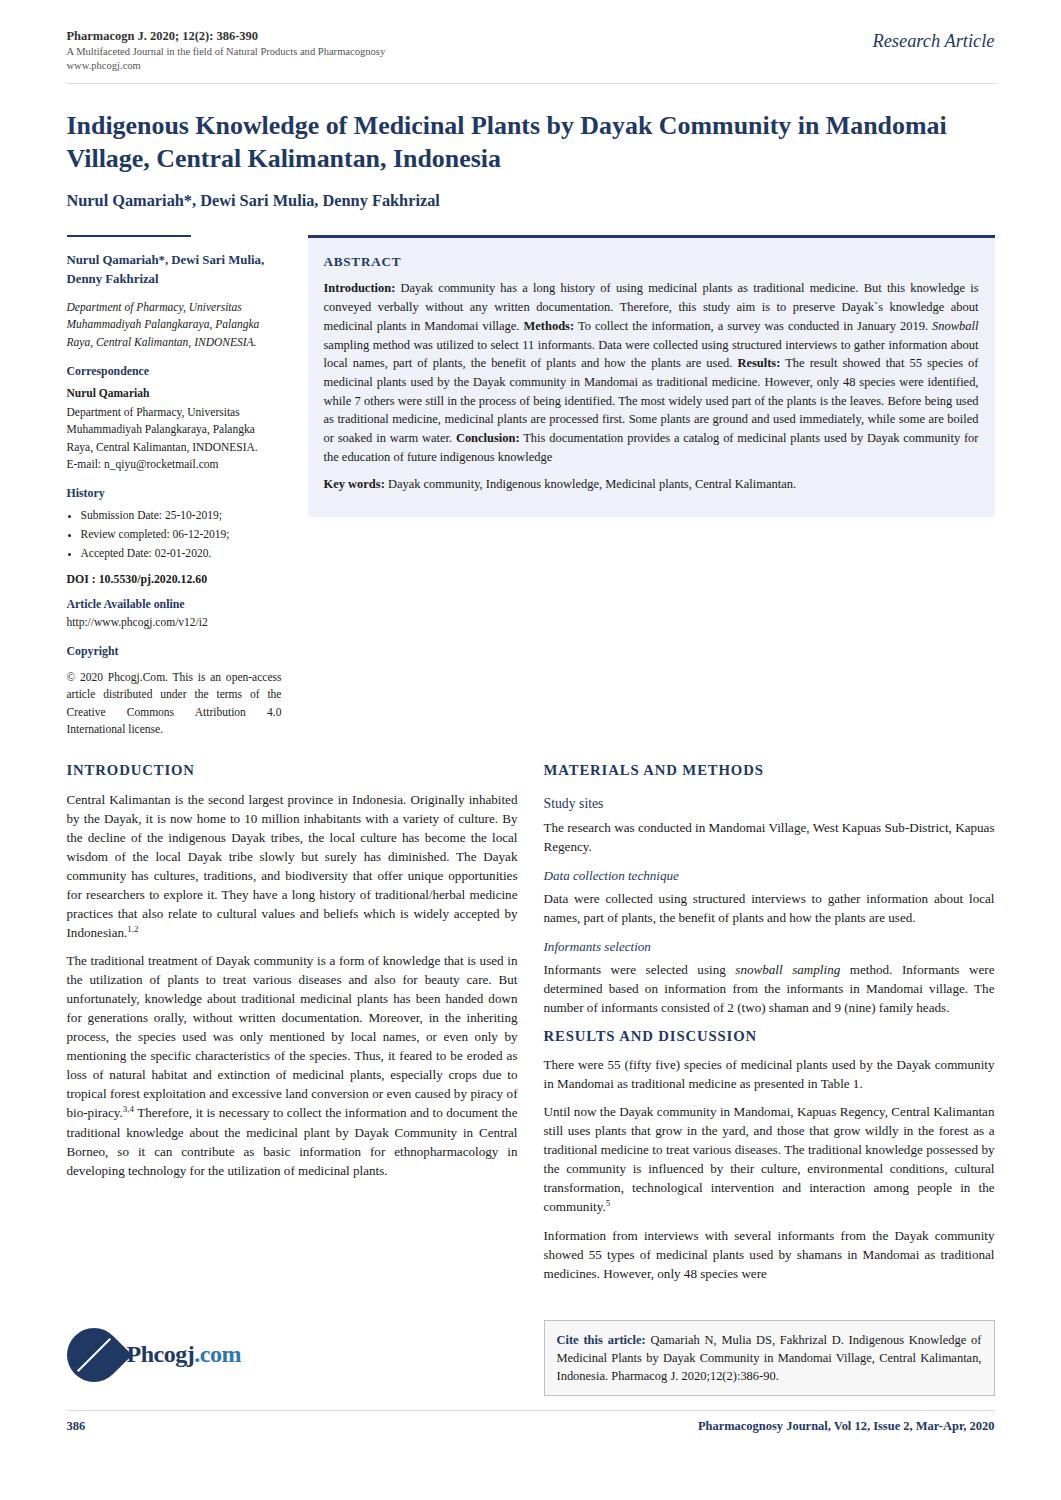Pharmacogn J. 2020; 12(2): 386-390
A Multifaceted Journal in the field of Natural Products and Pharmacognosy
www.phcogj.com
Research Article
Indigenous Knowledge of Medicinal Plants by Dayak Community in Mandomai Village, Central Kalimantan, Indonesia
Nurul Qamariah*, Dewi Sari Mulia, Denny Fakhrizal
Nurul Qamariah*, Dewi Sari Mulia, Denny Fakhrizal
Department of Pharmacy, Universitas Muhammadiyah Palangkaraya, Palangka Raya, Central Kalimantan, INDONESIA.
Correspondence
Nurul Qamariah
Department of Pharmacy, Universitas Muhammadiyah Palangkaraya, Palangka Raya, Central Kalimantan, INDONESIA.
E-mail: n_qiyu@rocketmail.com
History
Submission Date: 25-10-2019;
Review completed: 06-12-2019;
Accepted Date: 02-01-2020.
DOI : 10.5530/pj.2020.12.60
Article Available online
http://www.phcogj.com/v12/i2
Copyright
© 2020 Phcogj.Com. This is an open-access article distributed under the terms of the Creative Commons Attribution 4.0 International license.
ABSTRACT
Introduction: Dayak community has a long history of using medicinal plants as traditional medicine. But this knowledge is conveyed verbally without any written documentation. Therefore, this study aim is to preserve Dayak`s knowledge about medicinal plants in Mandomai village. Methods: To collect the information, a survey was conducted in January 2019. Snowball sampling method was utilized to select 11 informants. Data were collected using structured interviews to gather information about local names, part of plants, the benefit of plants and how the plants are used. Results: The result showed that 55 species of medicinal plants used by the Dayak community in Mandomai as traditional medicine. However, only 48 species were identified, while 7 others were still in the process of being identified. The most widely used part of the plants is the leaves. Before being used as traditional medicine, medicinal plants are processed first. Some plants are ground and used immediately, while some are boiled or soaked in warm water. Conclusion: This documentation provides a catalog of medicinal plants used by Dayak community for the education of future indigenous knowledge
Key words: Dayak community, Indigenous knowledge, Medicinal plants, Central Kalimantan.
Introduction
Central Kalimantan is the second largest province in Indonesia. Originally inhabited by the Dayak, it is now home to 10 million inhabitants with a variety of culture. By the decline of the indigenous Dayak tribes, the local culture has become the local wisdom of the local Dayak tribe slowly but surely has diminished. The Dayak community has cultures, traditions, and biodiversity that offer unique opportunities for researchers to explore it. They have a long history of traditional/herbal medicine practices that also relate to cultural values and beliefs which is widely accepted by Indonesian.1,2
The traditional treatment of Dayak community is a form of knowledge that is used in the utilization of plants to treat various diseases and also for beauty care. But unfortunately, knowledge about traditional medicinal plants has been handed down for generations orally, without written documentation. Moreover, in the inheriting process, the species used was only mentioned by local names, or even only by mentioning the specific characteristics of the species. Thus, it feared to be eroded as loss of natural habitat and extinction of medicinal plants, especially crops due to tropical forest exploitation and excessive land conversion or even caused by piracy of bio-piracy.3,4 Therefore, it is necessary to collect the information and to document the traditional knowledge about the medicinal plant by Dayak Community in Central Borneo, so it can contribute as basic information for ethnopharmacology in developing technology for the utilization of medicinal plants.
Materials and Methods
Study sites
The research was conducted in Mandomai Village, West Kapuas Sub-District, Kapuas Regency.
Data collection technique
Data were collected using structured interviews to gather information about local names, part of plants, the benefit of plants and how the plants are used.
Informants selection
Informants were selected using snowball sampling method. Informants were determined based on information from the informants in Mandomai village. The number of informants consisted of 2 (two) shaman and 9 (nine) family heads.
Results and Discussion
There were 55 (fifty five) species of medicinal plants used by the Dayak community in Mandomai as traditional medicine as presented in Table 1.
Until now the Dayak community in Mandomai, Kapuas Regency, Central Kalimantan still uses plants that grow in the yard, and those that grow wildly in the forest as a traditional medicine to treat various diseases. The traditional knowledge possessed by the community is influenced by their culture, environmental conditions, cultural transformation, technological intervention and interaction among people in the community.5
Information from interviews with several informants from the Dayak community showed 55 types of medicinal plants used by shamans in Mandomai as traditional medicines. However, only 48 species were
Phcogj.com
Cite this article: Qamariah N, Mulia DS, Fakhrizal D. Indigenous Knowledge of Medicinal Plants by Dayak Community in Mandomai Village, Central Kalimantan, Indonesia. Pharmacog J. 2020;12(2):386-90.
386
Pharmacognosy Journal, Vol 12, Issue 2, Mar-Apr, 2020